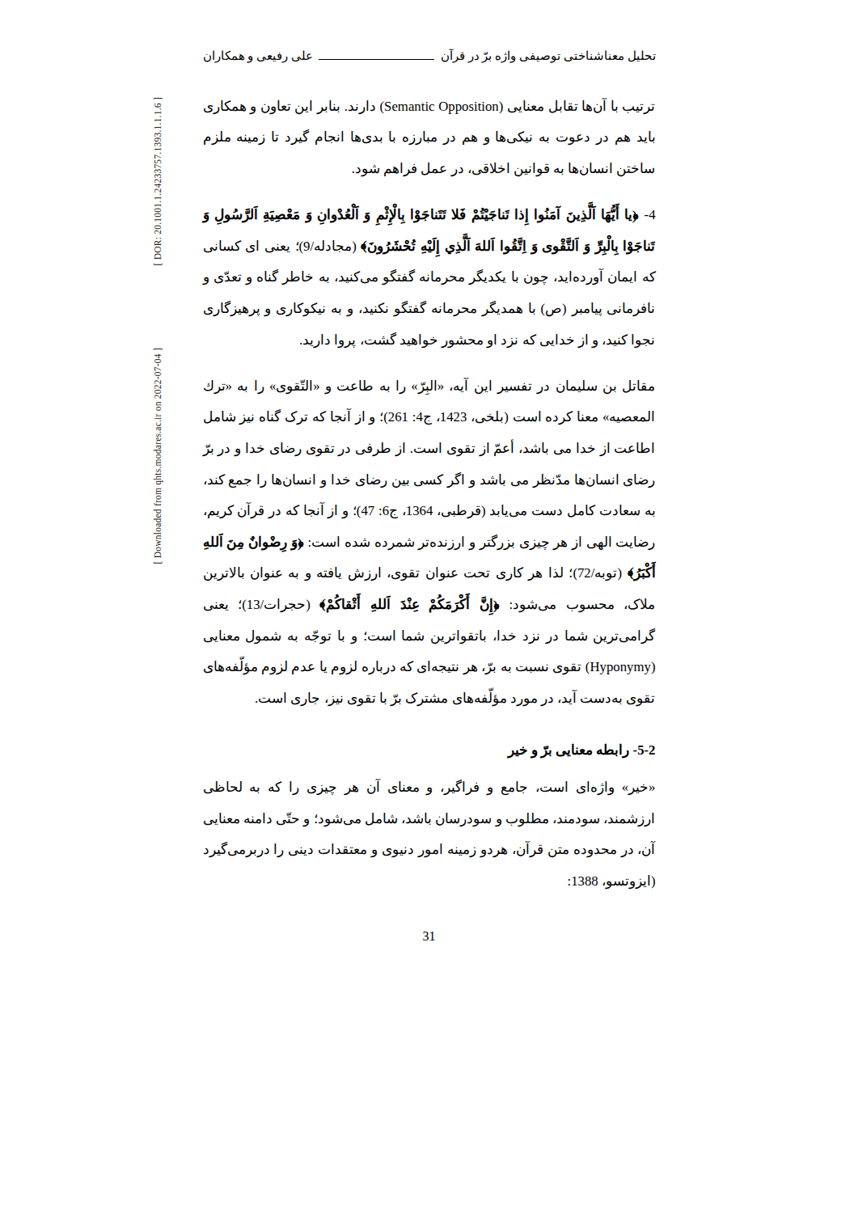[ DOR: 20.1001.1.24233757.1393.1.1.1.6 ]
[ Downloaded from qhts.modares.ac.ir on 2022-07-04 ]
تحلیل معناشناختی توصیفی واژه برّ در قرآن
علی رفیعی و همکاران
ترتیب با آن‌ها تقابل معنایی (Semantic Opposition) دارند. بنابر این تعاون و همکاری باید هم در دعوت به نیکی‌ها و هم در مبارزه با بدی‌ها انجام گیرد تا زمینه ملزم ساختن انسان‌ها به قوانین اخلاقی، در عمل فراهم شود.
4- ﴿یا أَیُّهَا اَلَّذِینَ آمَنُوا إِذا تَناجَیْتُمْ فَلا تَتَناجَوْا بِالْإِثْمِ وَ اَلْعُدْوانِ وَ مَعْصِیَةِ اَلرَّسُولِ وَ تَناجَوْا بِالْبِرِّ وَ اَلتَّقْوی وَ اِتَّقُوا اَللهَ اَلَّذِي إِلَیْهِ تُحْشَرُونَ﴾ (مجادله/9)؛ یعنی ای کسانی که ایمان آورده‌اید، چون با یکدیگر محرمانه گفتگو می‌کنید، به خاطر گناه و تعدّی و نافرمانی پیامبر (ص) با همدیگر محرمانه گفتگو نکنید، و به نیکوکاری و پرهیزگاری نجوا کنید، و از خدایی که نزد او محشور خواهید گشت، پروا دارید.
مقاتل بن سلیمان در تفسیر این آیه، «البِرّ» را به طاعت و «التّقوی» را به «ترك المعصیه» معنا کرده است (بلخی، 1423، ج4: 261)؛ و از آنجا که ترک گناه نیز شامل اطاعت از خدا می باشد، أعمّ از تقوی است. از طرفی در تقوی رضای خدا و در برّ رضای انسان‌ها مدّنظر می باشد و اگر کسی بین رضای خدا و انسان‌ها را جمع کند، به سعادت کامل دست می‌یابد (قرطبی، 1364، ج6: 47)؛ و از آنجا که در قرآن کریم، رضایت الهی از هر چیزی بزرگتر و ارزنده‌تر شمرده شده است: ﴿وَ رِضْوانٌ مِنَ اَللهِ أَکْبَرُ﴾ (توبه/72)؛ لذا هر کاری تحت عنوان تقوی، ارزش یافته و به عنوان بالاترین ملاک، محسوب می‌شود: ﴿إِنَّ أَکْرَمَکُمْ عِنْدَ اَللهِ أَتْقاکُمْ﴾ (حجرات/13)؛ یعنی گرامی‌ترین شما در نزد خدا، باتقواترین شما است؛ و با توجّه به شمول معنایی (Hyponymy) تقوی نسبت به برّ، هر نتیجه‌ای که درباره لزوم یا عدم لزوم مؤلّفه‌های تقوی به‌دست آید، در مورد مؤلّفه‌های مشترک برّ با تقوی نیز، جاری است.
5-2- رابطه معنایی برّ و خیر
«خیر» واژه‌ای است، جامع و فراگیر، و معنای آن هر چیزی را که به لحاظی ارزشمند، سودمند، مطلوب و سودرسان باشد، شامل می‌شود؛ و حتّی دامنه معنایی آن، در محدوده متن قرآن، هردو زمینه امور دنیوی و معتقدات دینی را دربرمی‌گیرد (ایزوتسو، 1388:
31